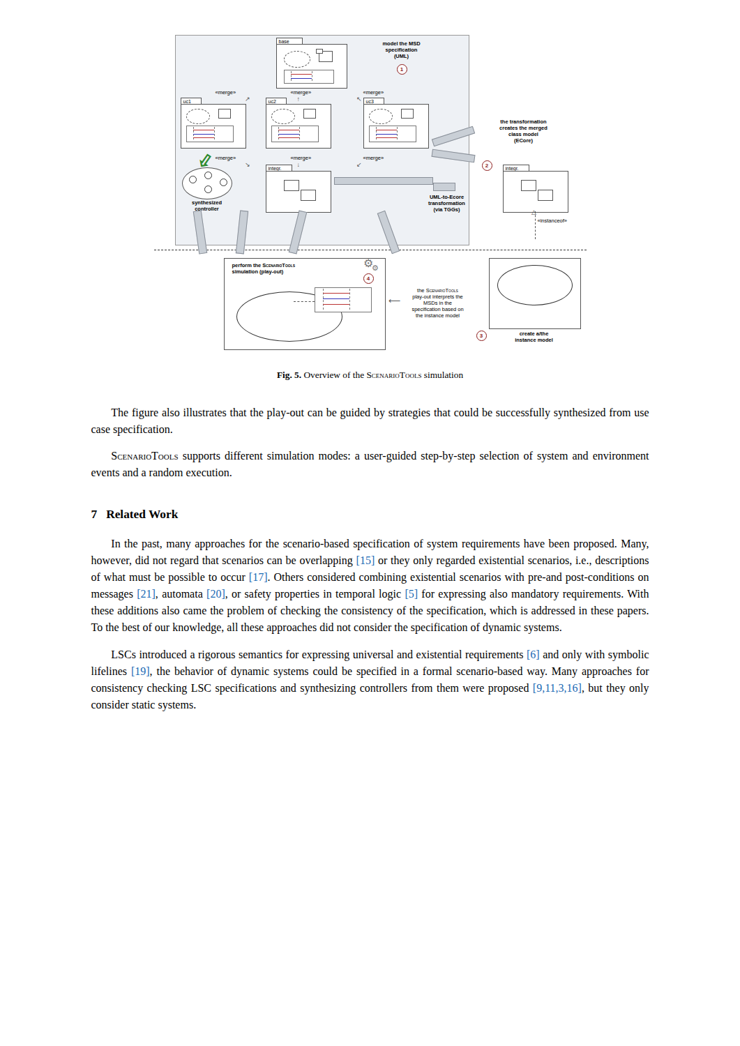base
model the MSD
specification
(UML)
1
uc1
uc2
uc3
«merge»
«merge»
«merge»
↗
↑
↖
integr.
«merge»
«merge»
«merge»
↘
↓
↙
⇩
synthesized
controller
UML-to-Ecore
transformation
(via TGGs)
the transformation
creates the merged
class model
(ECore)
2
integr.
«instanceof»
△
perform the ScenarioTools
simulation (play-out)
⚙
⚙
4
⟵
the ScenarioTools
play-out interprets the
MSDs in the
specification based on
the instance model
create a/the
instance model
3
Fig. 5. Overview of the ScenarioTools simulation
The figure also illustrates that the play-out can be guided by strategies that could be successfully synthesized from use case specification.
ScenarioTools supports different simulation modes: a user-guided step-by-step selection of system and environment events and a random execution.
7 Related Work
In the past, many approaches for the scenario-based specification of system requirements have been proposed. Many, however, did not regard that scenarios can be overlapping [15] or they only regarded existential scenarios, i.e., descriptions of what must be possible to occur [17]. Others considered combining existential scenarios with pre-and post-conditions on messages [21], automata [20], or safety properties in temporal logic [5] for expressing also mandatory requirements. With these additions also came the problem of checking the consistency of the specification, which is addressed in these papers. To the best of our knowledge, all these approaches did not consider the specification of dynamic systems.
LSCs introduced a rigorous semantics for expressing universal and existential requirements [6] and only with symbolic lifelines [19], the behavior of dynamic systems could be specified in a formal scenario-based way. Many approaches for consistency checking LSC specifications and synthesizing controllers from them were proposed [9,11,3,16], but they only consider static systems.